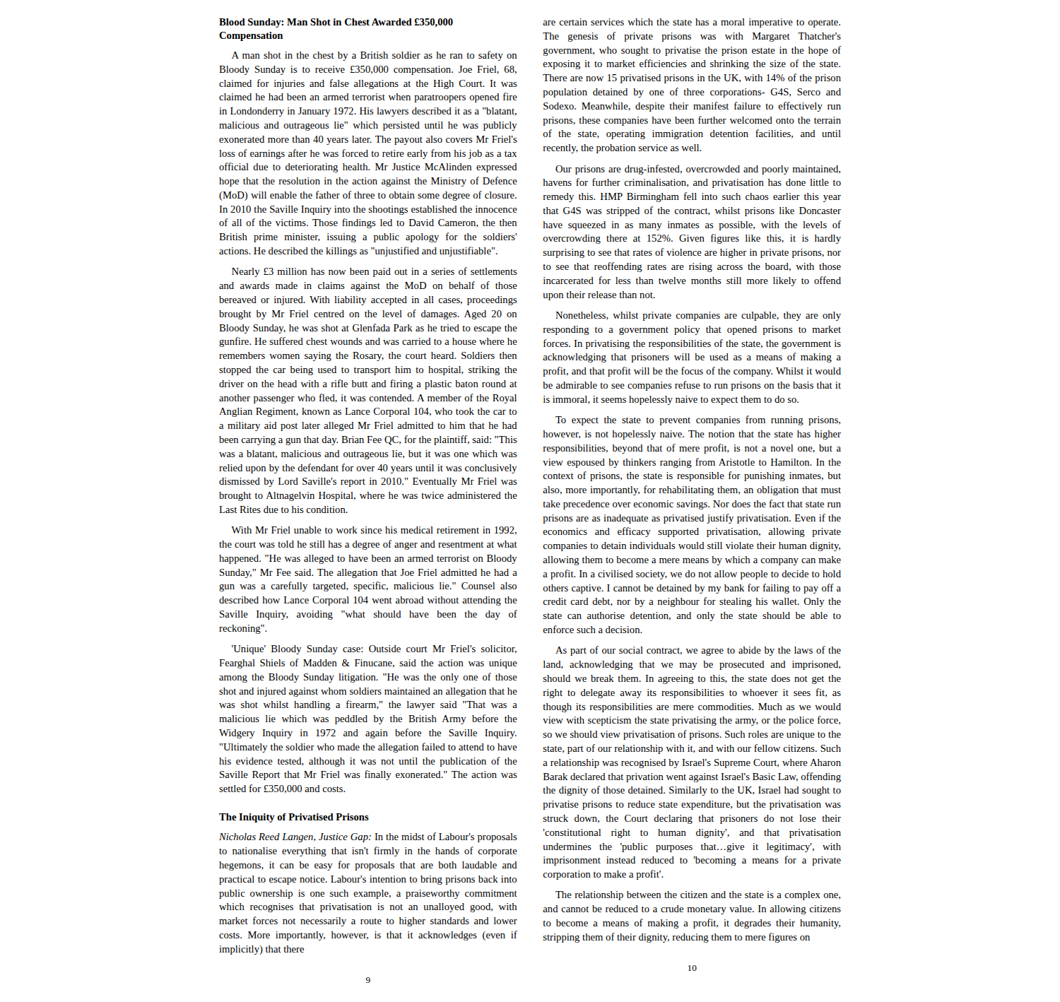Blood Sunday: Man Shot in Chest Awarded £350,000 Compensation
A man shot in the chest by a British soldier as he ran to safety on Bloody Sunday is to receive £350,000 compensation. Joe Friel, 68, claimed for injuries and false allegations at the High Court. It was claimed he had been an armed terrorist when paratroopers opened fire in Londonderry in January 1972. His lawyers described it as a "blatant, malicious and outrageous lie" which persisted until he was publicly exonerated more than 40 years later. The payout also covers Mr Friel's loss of earnings after he was forced to retire early from his job as a tax official due to deteriorating health. Mr Justice McAlinden expressed hope that the resolution in the action against the Ministry of Defence (MoD) will enable the father of three to obtain some degree of closure. In 2010 the Saville Inquiry into the shootings established the innocence of all of the victims. Those findings led to David Cameron, the then British prime minister, issuing a public apology for the soldiers' actions. He described the killings as "unjustified and unjustifiable".
Nearly £3 million has now been paid out in a series of settlements and awards made in claims against the MoD on behalf of those bereaved or injured. With liability accepted in all cases, proceedings brought by Mr Friel centred on the level of damages. Aged 20 on Bloody Sunday, he was shot at Glenfada Park as he tried to escape the gunfire. He suffered chest wounds and was carried to a house where he remembers women saying the Rosary, the court heard. Soldiers then stopped the car being used to transport him to hospital, striking the driver on the head with a rifle butt and firing a plastic baton round at another passenger who fled, it was contended. A member of the Royal Anglian Regiment, known as Lance Corporal 104, who took the car to a military aid post later alleged Mr Friel admitted to him that he had been carrying a gun that day. Brian Fee QC, for the plaintiff, said: "This was a blatant, malicious and outrageous lie, but it was one which was relied upon by the defendant for over 40 years until it was conclusively dismissed by Lord Saville's report in 2010." Eventually Mr Friel was brought to Altnagelvin Hospital, where he was twice administered the Last Rites due to his condition.
With Mr Friel unable to work since his medical retirement in 1992, the court was told he still has a degree of anger and resentment at what happened. "He was alleged to have been an armed terrorist on Bloody Sunday," Mr Fee said. The allegation that Joe Friel admitted he had a gun was a carefully targeted, specific, malicious lie." Counsel also described how Lance Corporal 104 went abroad without attending the Saville Inquiry, avoiding "what should have been the day of reckoning".
'Unique' Bloody Sunday case: Outside court Mr Friel's solicitor, Fearghal Shiels of Madden & Finucane, said the action was unique among the Bloody Sunday litigation. "He was the only one of those shot and injured against whom soldiers maintained an allegation that he was shot whilst handling a firearm," the lawyer said "That was a malicious lie which was peddled by the British Army before the Widgery Inquiry in 1972 and again before the Saville Inquiry. "Ultimately the soldier who made the allegation failed to attend to have his evidence tested, although it was not until the publication of the Saville Report that Mr Friel was finally exonerated." The action was settled for £350,000 and costs.
The Iniquity of Privatised Prisons
Nicholas Reed Langen, Justice Gap: In the midst of Labour's proposals to nationalise everything that isn't firmly in the hands of corporate hegemons, it can be easy for proposals that are both laudable and practical to escape notice. Labour's intention to bring prisons back into public ownership is one such example, a praiseworthy commitment which recognises that privatisation is not an unalloyed good, with market forces not necessarily a route to higher standards and lower costs. More importantly, however, is that it acknowledges (even if implicitly) that there
9
are certain services which the state has a moral imperative to operate. The genesis of private prisons was with Margaret Thatcher's government, who sought to privatise the prison estate in the hope of exposing it to market efficiencies and shrinking the size of the state. There are now 15 privatised prisons in the UK, with 14% of the prison population detained by one of three corporations- G4S, Serco and Sodexo. Meanwhile, despite their manifest failure to effectively run prisons, these companies have been further welcomed onto the terrain of the state, operating immigration detention facilities, and until recently, the probation service as well.
Our prisons are drug-infested, overcrowded and poorly maintained, havens for further criminalisation, and privatisation has done little to remedy this. HMP Birmingham fell into such chaos earlier this year that G4S was stripped of the contract, whilst prisons like Doncaster have squeezed in as many inmates as possible, with the levels of overcrowding there at 152%. Given figures like this, it is hardly surprising to see that rates of violence are higher in private prisons, nor to see that reoffending rates are rising across the board, with those incarcerated for less than twelve months still more likely to offend upon their release than not.
Nonetheless, whilst private companies are culpable, they are only responding to a government policy that opened prisons to market forces. In privatising the responsibilities of the state, the government is acknowledging that prisoners will be used as a means of making a profit, and that profit will be the focus of the company. Whilst it would be admirable to see companies refuse to run prisons on the basis that it is immoral, it seems hopelessly naive to expect them to do so.
To expect the state to prevent companies from running prisons, however, is not hopelessly naive. The notion that the state has higher responsibilities, beyond that of mere profit, is not a novel one, but a view espoused by thinkers ranging from Aristotle to Hamilton. In the context of prisons, the state is responsible for punishing inmates, but also, more importantly, for rehabilitating them, an obligation that must take precedence over economic savings. Nor does the fact that state run prisons are as inadequate as privatised justify privatisation. Even if the economics and efficacy supported privatisation, allowing private companies to detain individuals would still violate their human dignity, allowing them to become a mere means by which a company can make a profit. In a civilised society, we do not allow people to decide to hold others captive. I cannot be detained by my bank for failing to pay off a credit card debt, nor by a neighbour for stealing his wallet. Only the state can authorise detention, and only the state should be able to enforce such a decision.
As part of our social contract, we agree to abide by the laws of the land, acknowledging that we may be prosecuted and imprisoned, should we break them. In agreeing to this, the state does not get the right to delegate away its responsibilities to whoever it sees fit, as though its responsibilities are mere commodities. Much as we would view with scepticism the state privatising the army, or the police force, so we should view privatisation of prisons. Such roles are unique to the state, part of our relationship with it, and with our fellow citizens. Such a relationship was recognised by Israel's Supreme Court, where Aharon Barak declared that privation went against Israel's Basic Law, offending the dignity of those detained. Similarly to the UK, Israel had sought to privatise prisons to reduce state expenditure, but the privatisation was struck down, the Court declaring that prisoners do not lose their 'constitutional right to human dignity', and that privatisation undermines the 'public purposes that…give it legitimacy', with imprisonment instead reduced to 'becoming a means for a private corporation to make a profit'.
The relationship between the citizen and the state is a complex one, and cannot be reduced to a crude monetary value. In allowing citizens to become a means of making a profit, it degrades their humanity, stripping them of their dignity, reducing them to mere figures on
10